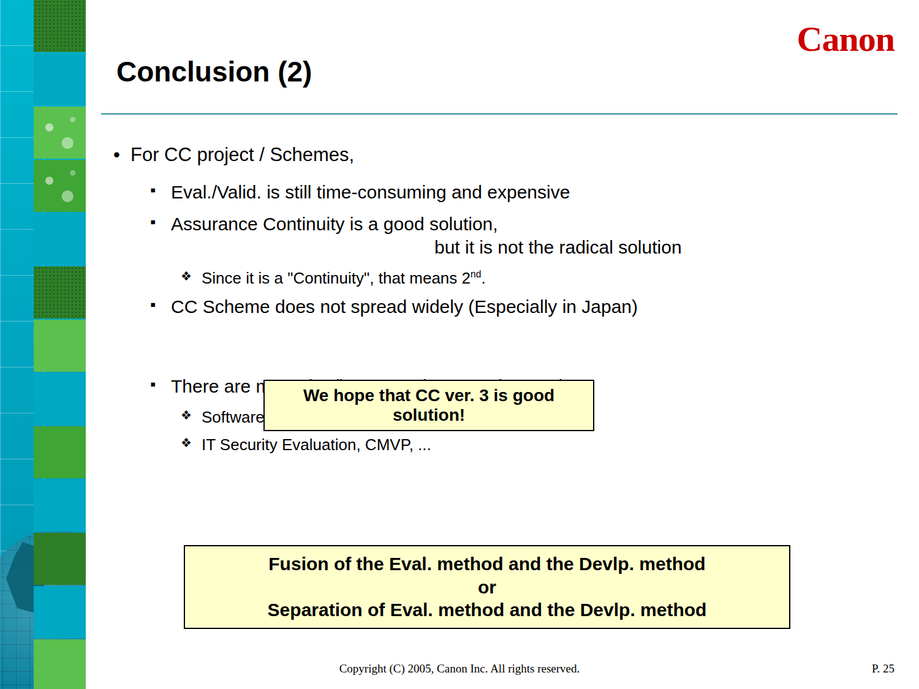Canon
Conclusion (2)
•For CC project / Schemes,
Eval./Valid. is still time-consuming and expensive
Assurance Continuity is a good solution, but it is not the radical solution
Since it is a "Continuity", that means 2nd.
CC Scheme does not spread widely (Especially in Japan)
There are many (Int'l) STDs to improve the Product
Software/System Life Cycle Processes
IT Security Evaluation, CMVP, ...
We hope that CC ver. 3 is good solution!
Fusion of the Eval. method and the Devlp. method
or
Separation of Eval. method and the Devlp. method
Copyright (C) 2005, Canon Inc. All rights reserved.
P. 25